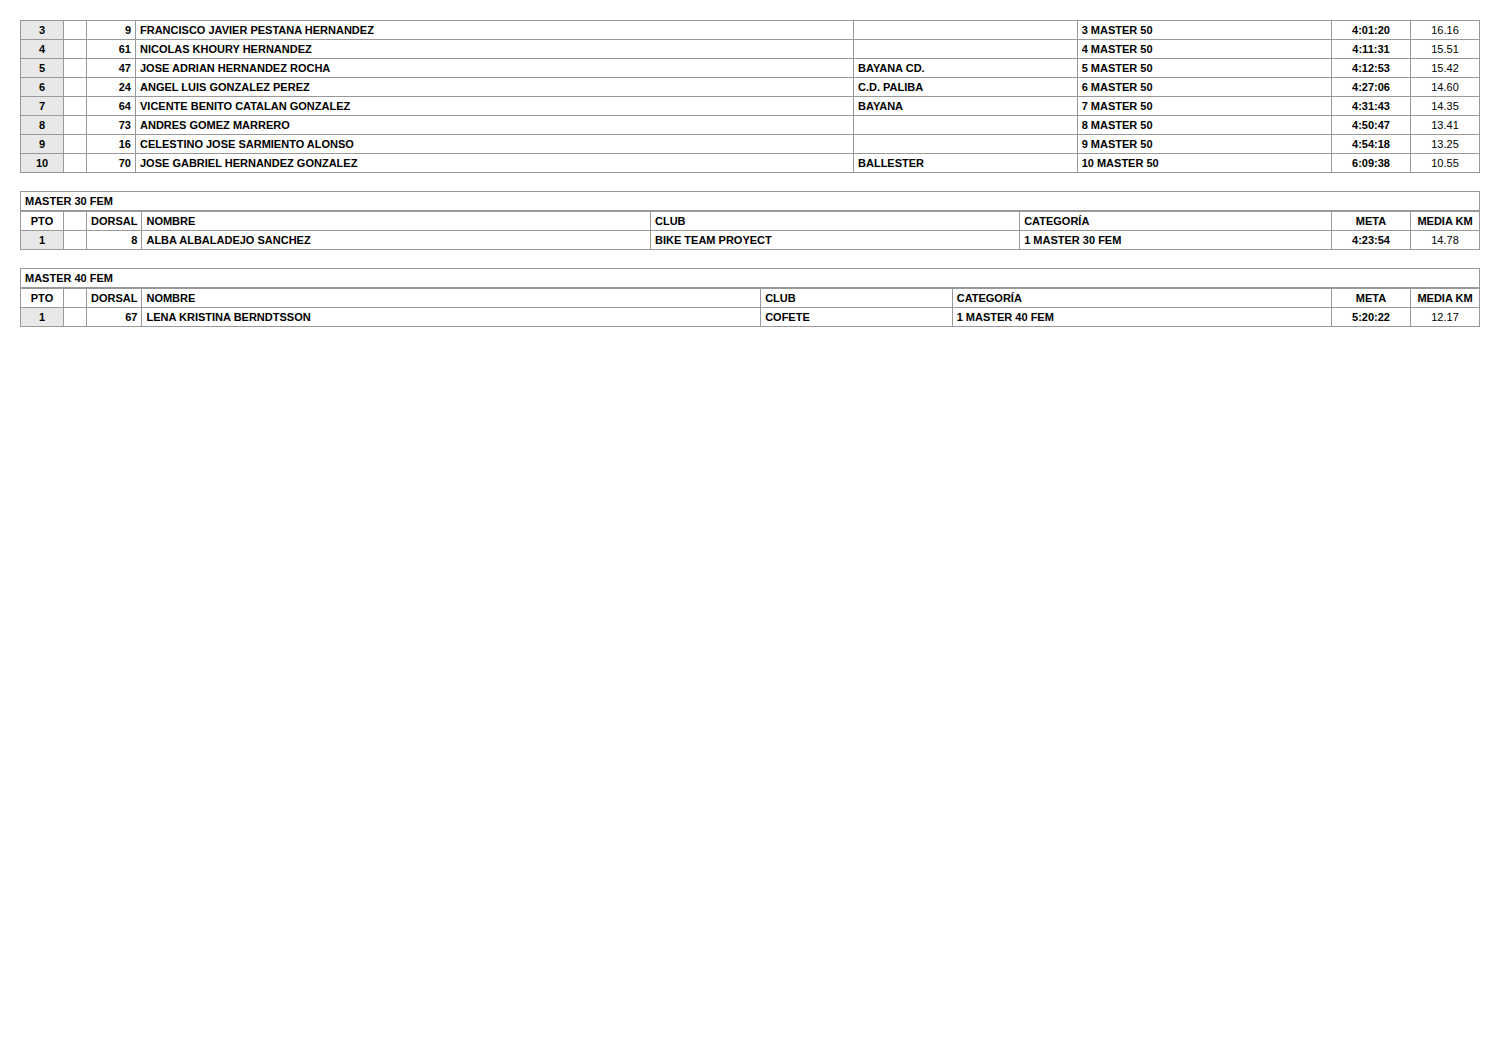| 3 | | 9 | FRANCISCO JAVIER PESTANA HERNANDEZ | | 3 MASTER 50 | 4:01:20 | 16.16 |
| 4 | | 61 | NICOLAS KHOURY HERNANDEZ | | 4 MASTER 50 | 4:11:31 | 15.51 |
| 5 | | 47 | JOSE ADRIAN HERNANDEZ ROCHA | BAYANA CD. | 5 MASTER 50 | 4:12:53 | 15.42 |
| 6 | | 24 | ANGEL LUIS GONZALEZ PEREZ | C.D. PALIBA | 6 MASTER 50 | 4:27:06 | 14.60 |
| 7 | | 64 | VICENTE BENITO CATALAN GONZALEZ | BAYANA | 7 MASTER 50 | 4:31:43 | 14.35 |
| 8 | | 73 | ANDRES GOMEZ MARRERO | | 8 MASTER 50 | 4:50:47 | 13.41 |
| 9 | | 16 | CELESTINO JOSE SARMIENTO ALONSO | | 9 MASTER 50 | 4:54:18 | 13.25 |
| 10 | | 70 | JOSE GABRIEL HERNANDEZ GONZALEZ | BALLESTER | 10 MASTER 50 | 6:09:38 | 10.55 |
MASTER 30 FEM
| PTO | | DORSAL | NOMBRE | CLUB | CATEGORÍA | META | MEDIA KM |
| 1 | | 8 | ALBA ALBALADEJO SANCHEZ | BIKE TEAM PROYECT | 1 MASTER 30 FEM | 4:23:54 | 14.78 |
MASTER 40 FEM
| PTO | | DORSAL | NOMBRE | CLUB | CATEGORÍA | META | MEDIA KM |
| 1 | | 67 | LENA KRISTINA BERNDTSSON | COFETE | 1 MASTER 40 FEM | 5:20:22 | 12.17 |